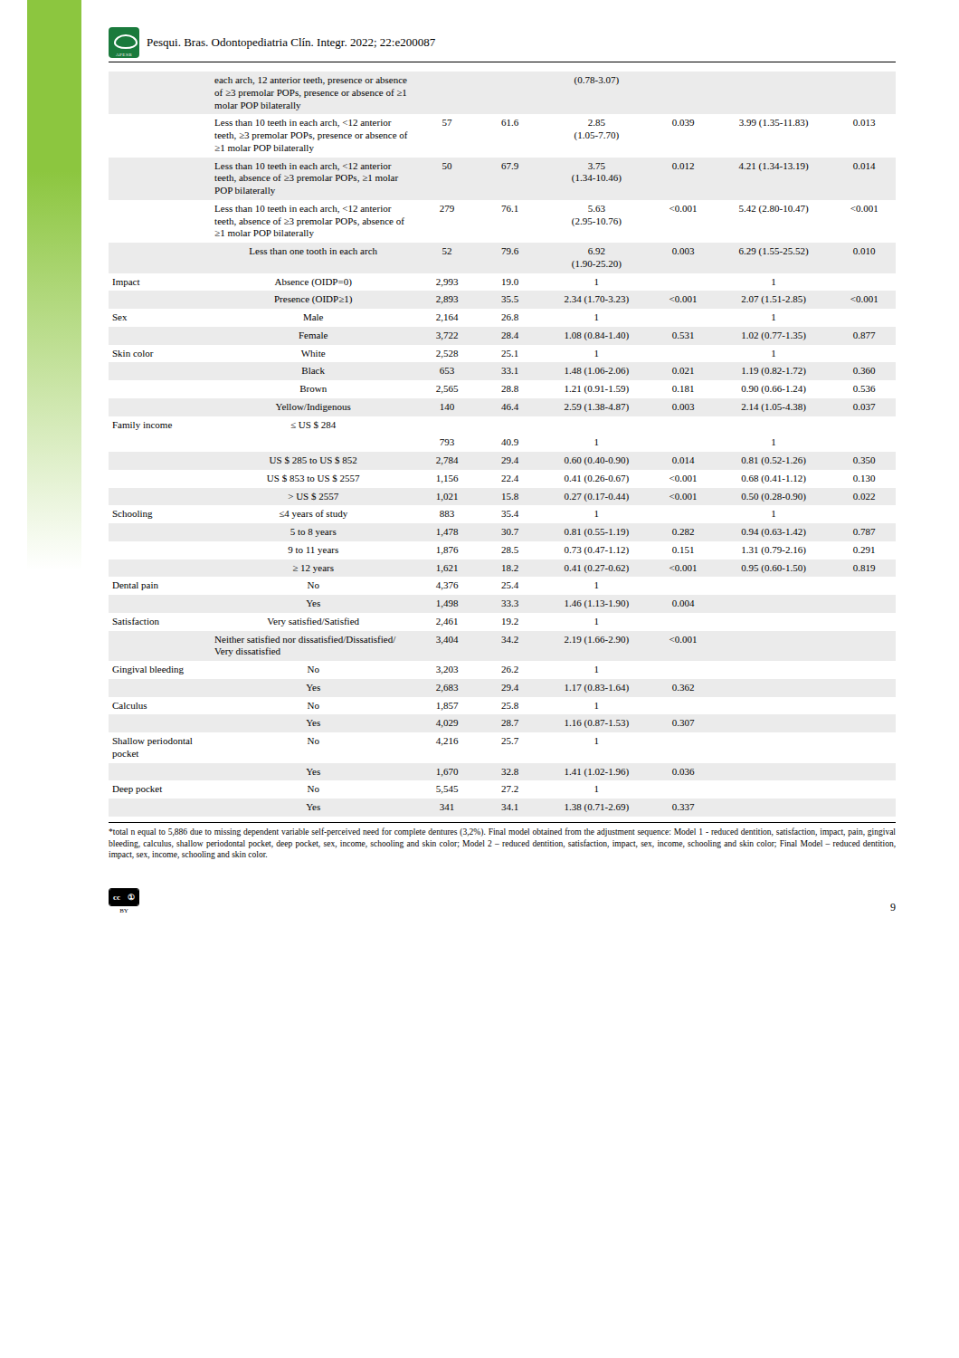APESB
Pesqui. Bras. Odontopediatria Clín. Integr. 2022; 22:e200087
| | each arch, 12 anterior teeth, presence or absence of ≥3 premolar POPs, presence or absence of ≥1 molar POP bilaterally | | | (0.78-3.07) | | | |
| | Less than 10 teeth in each arch, <12 anterior teeth, ≥3 premolar POPs, presence or absence of ≥1 molar POP bilaterally | 57 | 61.6 | 2.85 (1.05-7.70) | 0.039 | 3.99 (1.35-11.83) | 0.013 |
| | Less than 10 teeth in each arch, <12 anterior teeth, absence of ≥3 premolar POPs, ≥1 molar POP bilaterally | 50 | 67.9 | 3.75 (1.34-10.46) | 0.012 | 4.21 (1.34-13.19) | 0.014 |
| | Less than 10 teeth in each arch, <12 anterior teeth, absence of ≥3 premolar POPs, absence of ≥1 molar POP bilaterally | 279 | 76.1 | 5.63 (2.95-10.76) | <0.001 | 5.42 (2.80-10.47) | <0.001 |
| | Less than one tooth in each arch | 52 | 79.6 | 6.92 (1.90-25.20) | 0.003 | 6.29 (1.55-25.52) | 0.010 |
| Impact | Absence (OIDP=0) | 2,993 | 19.0 | 1 | | 1 | |
| | Presence (OIDP≥1) | 2,893 | 35.5 | 2.34 (1.70-3.23) | <0.001 | 2.07 (1.51-2.85) | <0.001 |
| Sex | Male | 2,164 | 26.8 | 1 | | 1 | |
| | Female | 3,722 | 28.4 | 1.08 (0.84-1.40) | 0.531 | 1.02 (0.77-1.35) | 0.877 |
| Skin color | White | 2,528 | 25.1 | 1 | | 1 | |
| | Black | 653 | 33.1 | 1.48 (1.06-2.06) | 0.021 | 1.19 (0.82-1.72) | 0.360 |
| | Brown | 2,565 | 28.8 | 1.21 (0.91-1.59) | 0.181 | 0.90 (0.66-1.24) | 0.536 |
| | Yellow/Indigenous | 140 | 46.4 | 2.59 (1.38-4.87) | 0.003 | 2.14 (1.05-4.38) | 0.037 |
| Family income | ≤ US $ 284 | | | | | | |
| | | 793 | 40.9 | 1 | | 1 | |
| | US $ 285 to US $ 852 | 2,784 | 29.4 | 0.60 (0.40-0.90) | 0.014 | 0.81 (0.52-1.26) | 0.350 |
| | US $ 853 to US $ 2557 | 1,156 | 22.4 | 0.41 (0.26-0.67) | <0.001 | 0.68 (0.41-1.12) | 0.130 |
| | > US $ 2557 | 1,021 | 15.8 | 0.27 (0.17-0.44) | <0.001 | 0.50 (0.28-0.90) | 0.022 |
| Schooling | ≤4 years of study | 883 | 35.4 | 1 | | 1 | |
| | 5 to 8 years | 1,478 | 30.7 | 0.81 (0.55-1.19) | 0.282 | 0.94 (0.63-1.42) | 0.787 |
| | 9 to 11 years | 1,876 | 28.5 | 0.73 (0.47-1.12) | 0.151 | 1.31 (0.79-2.16) | 0.291 |
| | ≥ 12 years | 1,621 | 18.2 | 0.41 (0.27-0.62) | <0.001 | 0.95 (0.60-1.50) | 0.819 |
| Dental pain | No | 4,376 | 25.4 | 1 | | | |
| | Yes | 1,498 | 33.3 | 1.46 (1.13-1.90) | 0.004 | | |
| Satisfaction | Very satisfied/Satisfied | 2,461 | 19.2 | 1 | | | |
| | Neither satisfied nor dissatisfied/Dissatisfied/ Very dissatisfied | 3,404 | 34.2 | 2.19 (1.66-2.90) | <0.001 | | |
| Gingival bleeding | No | 3,203 | 26.2 | 1 | | | |
| | Yes | 2,683 | 29.4 | 1.17 (0.83-1.64) | 0.362 | | |
| Calculus | No | 1,857 | 25.8 | 1 | | | |
| | Yes | 4,029 | 28.7 | 1.16 (0.87-1.53) | 0.307 | | |
| Shallow periodontal pocket | No | 4,216 | 25.7 | 1 | | | |
| | Yes | 1,670 | 32.8 | 1.41 (1.02-1.96) | 0.036 | | |
| Deep pocket | No | 5,545 | 27.2 | 1 | | | |
| | Yes | 341 | 34.1 | 1.38 (0.71-2.69) | 0.337 | | |
*total n equal to 5,886 due to missing dependent variable self-perceived need for complete dentures (3,2%). Final model obtained from the adjustment sequence: Model 1 - reduced dentition, satisfaction, impact, pain, gingival bleeding, calculus, shallow periodontal pocket, deep pocket, sex, income, schooling and skin color; Model 2 – reduced dentition, satisfaction, impact, sex, income, schooling and skin color; Final Model – reduced dentition, impact, sex, income, schooling and skin color.
cc ①
BY
9